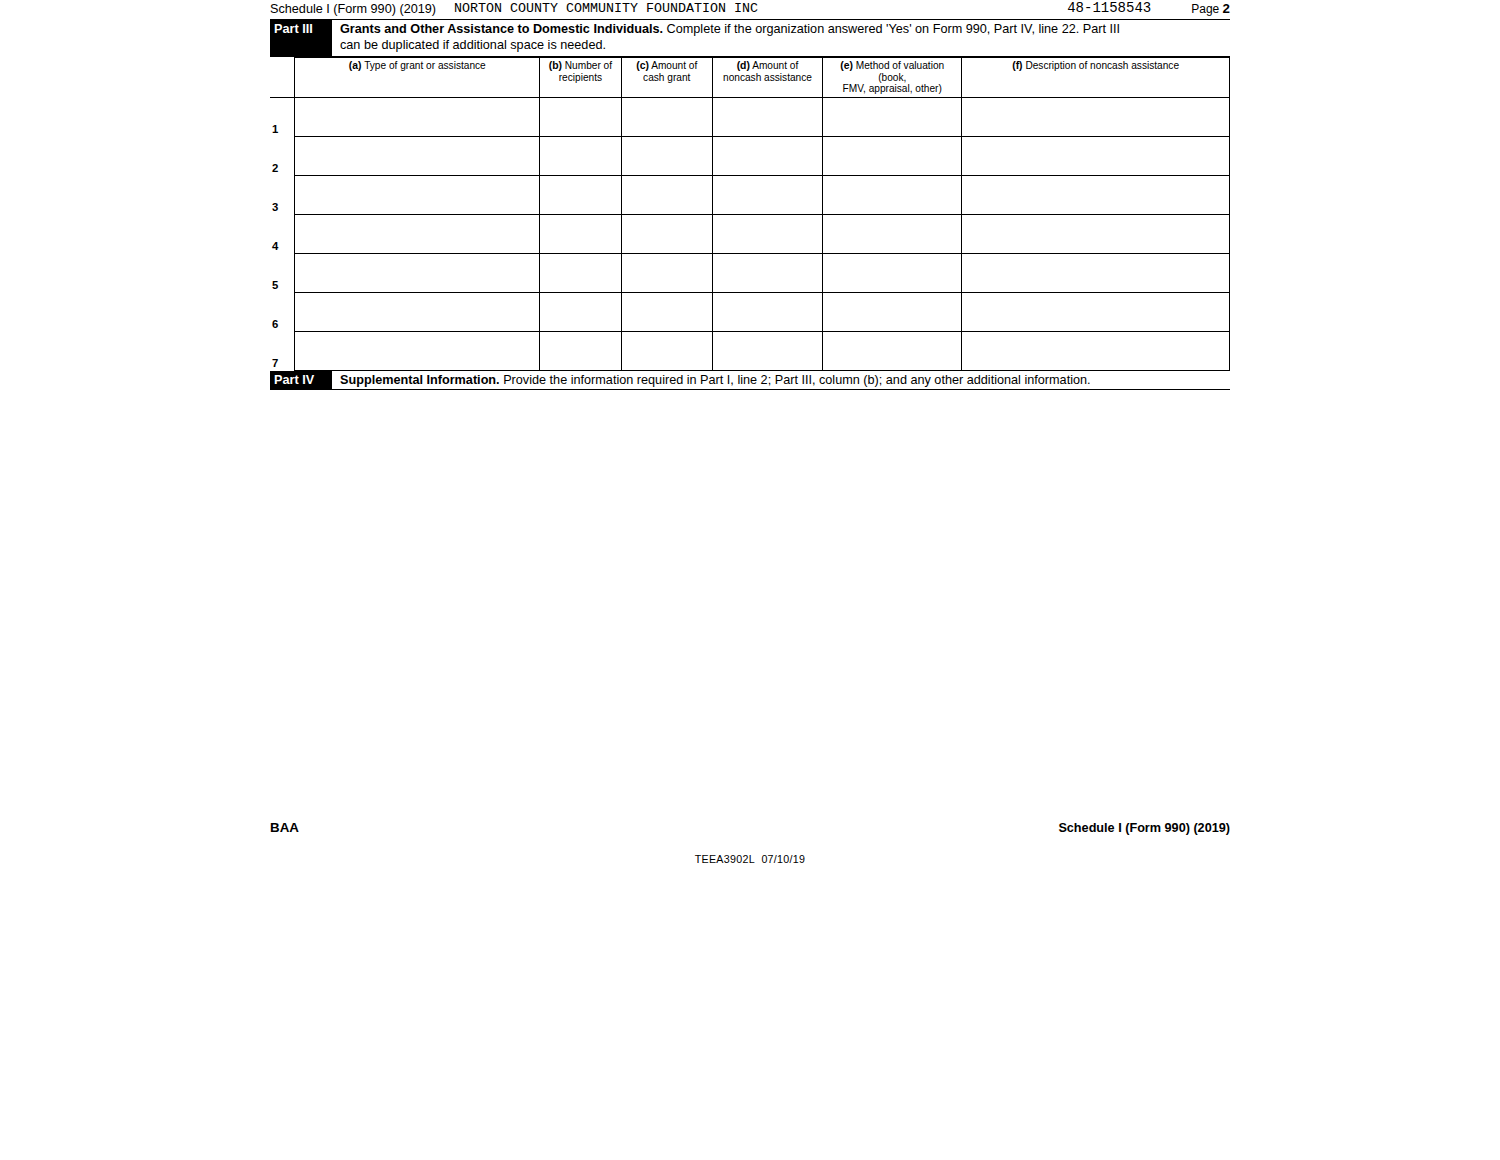Schedule I (Form 990) (2019)
NORTON COUNTY COMMUNITY FOUNDATION INC
48-1158543
Page 2
Part III
Grants and Other Assistance to Domestic Individuals. Complete if the organization answered 'Yes' on Form 990, Part IV, line 22. Part III
can be duplicated if additional space is needed.
| | (a) Type of grant or assistance | (b) Number of recipients | (c) Amount of cash grant | (d) Amount of noncash assistance | (e) Method of valuation (book, FMV, appraisal, other) | (f) Description of noncash assistance |
| --- | --- | --- | --- | --- | --- | --- |
| 1 | | | | | | |
| 2 | | | | | | |
| 3 | | | | | | |
| 4 | | | | | | |
| 5 | | | | | | |
| 6 | | | | | | |
| 7 | | | | | | |
Part IV
Supplemental Information. Provide the information required in Part I, line 2; Part III, column (b); and any other additional information.
BAA
Schedule I (Form 990) (2019)
TEEA3902L 07/10/19